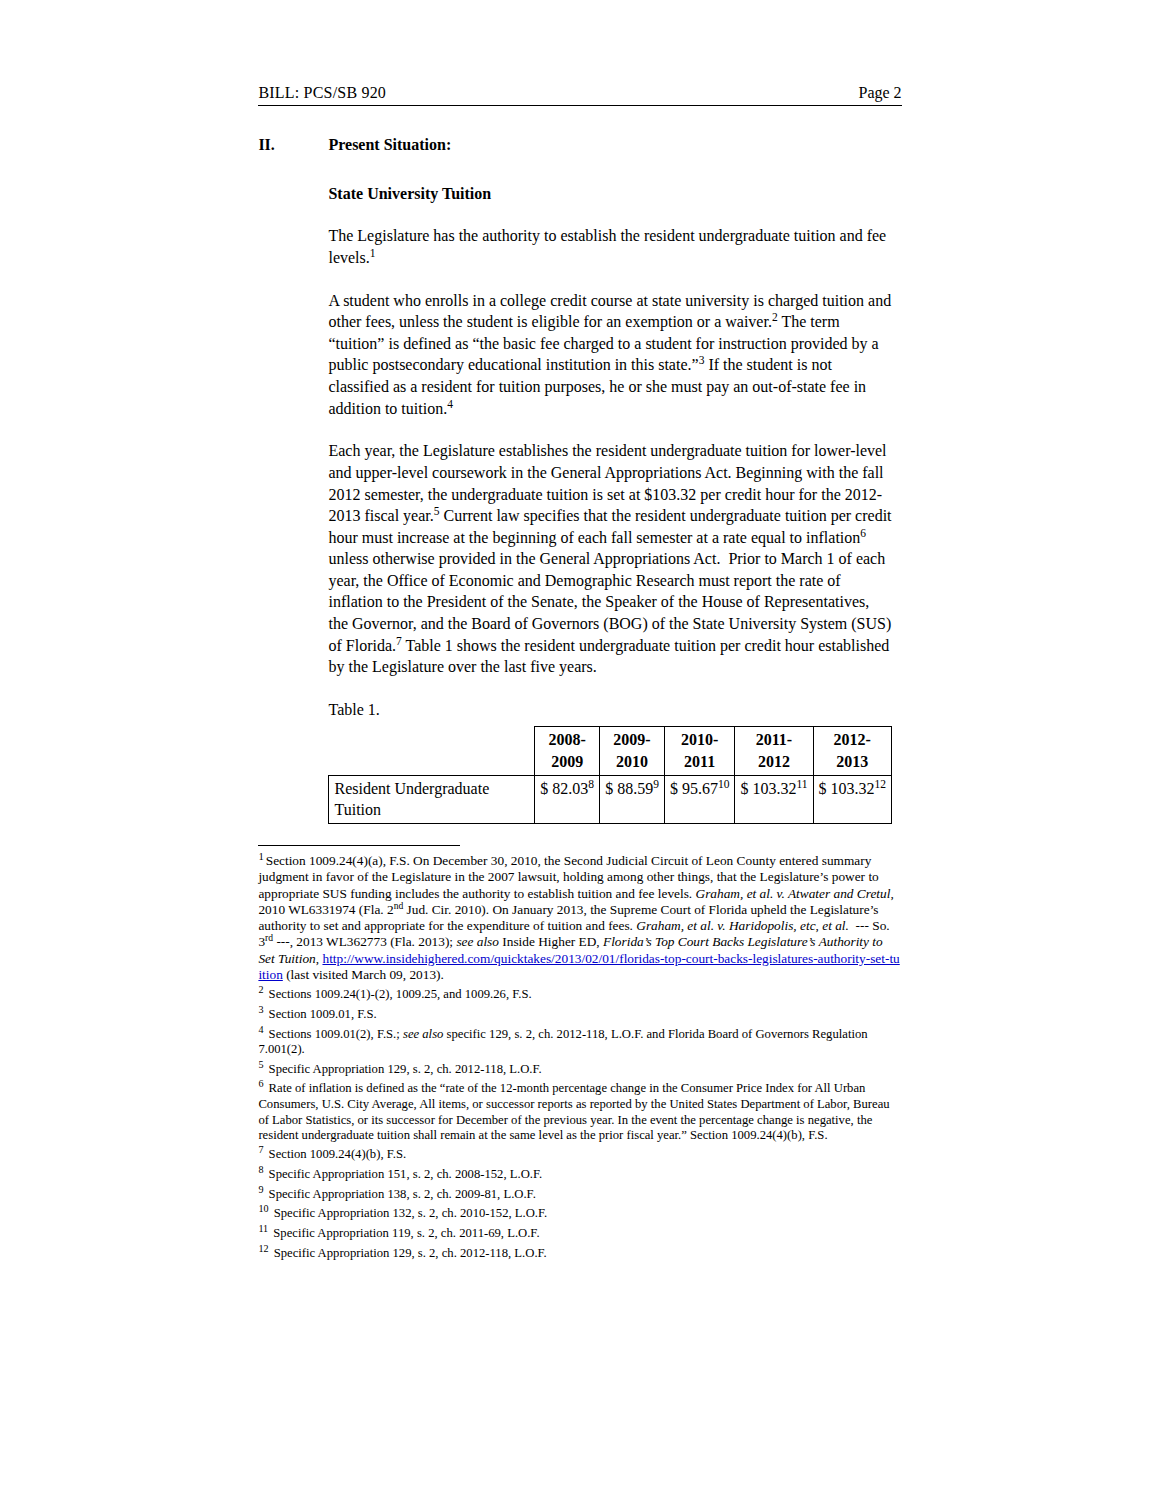BILL: PCS/SB 920
Page 2
II.
Present Situation:
State University Tuition
The Legislature has the authority to establish the resident undergraduate tuition and fee levels.1
A student who enrolls in a college credit course at state university is charged tuition and other fees, unless the student is eligible for an exemption or a waiver.2 The term “tuition” is defined as “the basic fee charged to a student for instruction provided by a public postsecondary educational institution in this state.”3 If the student is not classified as a resident for tuition purposes, he or she must pay an out-of-state fee in addition to tuition.4
Each year, the Legislature establishes the resident undergraduate tuition for lower-level and upper-level coursework in the General Appropriations Act. Beginning with the fall 2012 semester, the undergraduate tuition is set at $103.32 per credit hour for the 2012-2013 fiscal year.5 Current law specifies that the resident undergraduate tuition per credit hour must increase at the beginning of each fall semester at a rate equal to inflation6 unless otherwise provided in the General Appropriations Act. Prior to March 1 of each year, the Office of Economic and Demographic Research must report the rate of inflation to the President of the Senate, the Speaker of the House of Representatives, the Governor, and the Board of Governors (BOG) of the State University System (SUS) of Florida.7 Table 1 shows the resident undergraduate tuition per credit hour established by the Legislature over the last five years.
Table 1.
| | 2008-2009 | 2009-2010 | 2010-2011 | 2011-2012 | 2012-2013 |
| --- | --- | --- | --- | --- | --- |
| Resident Undergraduate Tuition | $ 82.03 8 | $ 88.59 9 | $ 95.67 10 | $ 103.32 11 | $ 103.32 12 |
1 Section 1009.24(4)(a), F.S. On December 30, 2010, the Second Judicial Circuit of Leon County entered summary judgment in favor of the Legislature in the 2007 lawsuit, holding among other things, that the Legislature’s power to appropriate SUS funding includes the authority to establish tuition and fee levels. Graham, et al. v. Atwater and Cretul, 2010 WL6331974 (Fla. 2nd Jud. Cir. 2010). On January 2013, the Supreme Court of Florida upheld the Legislature’s authority to set and appropriate for the expenditure of tuition and fees. Graham, et al. v. Haridopolis, etc, et al. --- So. 3rd ---, 2013 WL362773 (Fla. 2013); see also Inside Higher ED, Florida’s Top Court Backs Legislature’s Authority to Set Tuition, http://www.insidehighered.com/quicktakes/2013/02/01/floridas-top-court-backs-legislatures-authority-set-tuition (last visited March 09, 2013).
2 Sections 1009.24(1)-(2), 1009.25, and 1009.26, F.S.
3 Section 1009.01, F.S.
4 Sections 1009.01(2), F.S.; see also specific 129, s. 2, ch. 2012-118, L.O.F. and Florida Board of Governors Regulation 7.001(2).
5 Specific Appropriation 129, s. 2, ch. 2012-118, L.O.F.
6 Rate of inflation is defined as the “rate of the 12-month percentage change in the Consumer Price Index for All Urban Consumers, U.S. City Average, All items, or successor reports as reported by the United States Department of Labor, Bureau of Labor Statistics, or its successor for December of the previous year. In the event the percentage change is negative, the resident undergraduate tuition shall remain at the same level as the prior fiscal year.” Section 1009.24(4)(b), F.S.
7 Section 1009.24(4)(b), F.S.
8 Specific Appropriation 151, s. 2, ch. 2008-152, L.O.F.
9 Specific Appropriation 138, s. 2, ch. 2009-81, L.O.F.
10 Specific Appropriation 132, s. 2, ch. 2010-152, L.O.F.
11 Specific Appropriation 119, s. 2, ch. 2011-69, L.O.F.
12 Specific Appropriation 129, s. 2, ch. 2012-118, L.O.F.